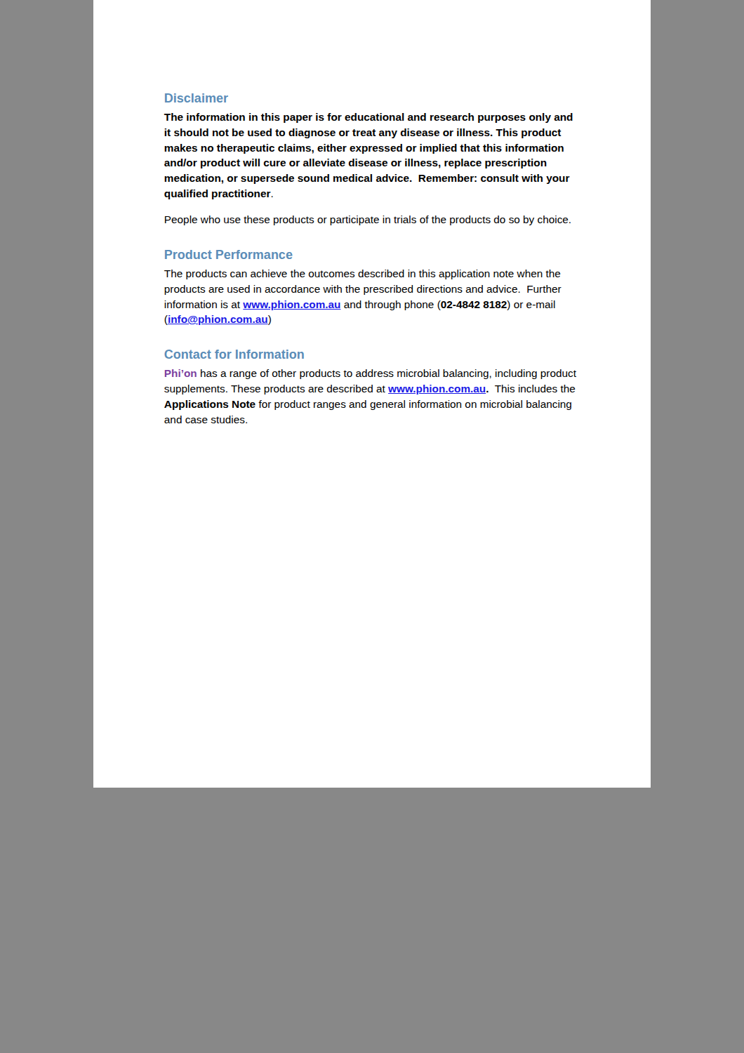Disclaimer
The information in this paper is for educational and research purposes only and it should not be used to diagnose or treat any disease or illness. This product makes no therapeutic claims, either expressed or implied that this information and/or product will cure or alleviate disease or illness, replace prescription medication, or supersede sound medical advice. Remember: consult with your qualified practitioner.
People who use these products or participate in trials of the products do so by choice.
Product Performance
The products can achieve the outcomes described in this application note when the products are used in accordance with the prescribed directions and advice. Further information is at www.phion.com.au and through phone (02-4842 8182) or e-mail (info@phion.com.au)
Contact for Information
Phi’on has a range of other products to address microbial balancing, including product supplements. These products are described at www.phion.com.au. This includes the Applications Note for product ranges and general information on microbial balancing and case studies.